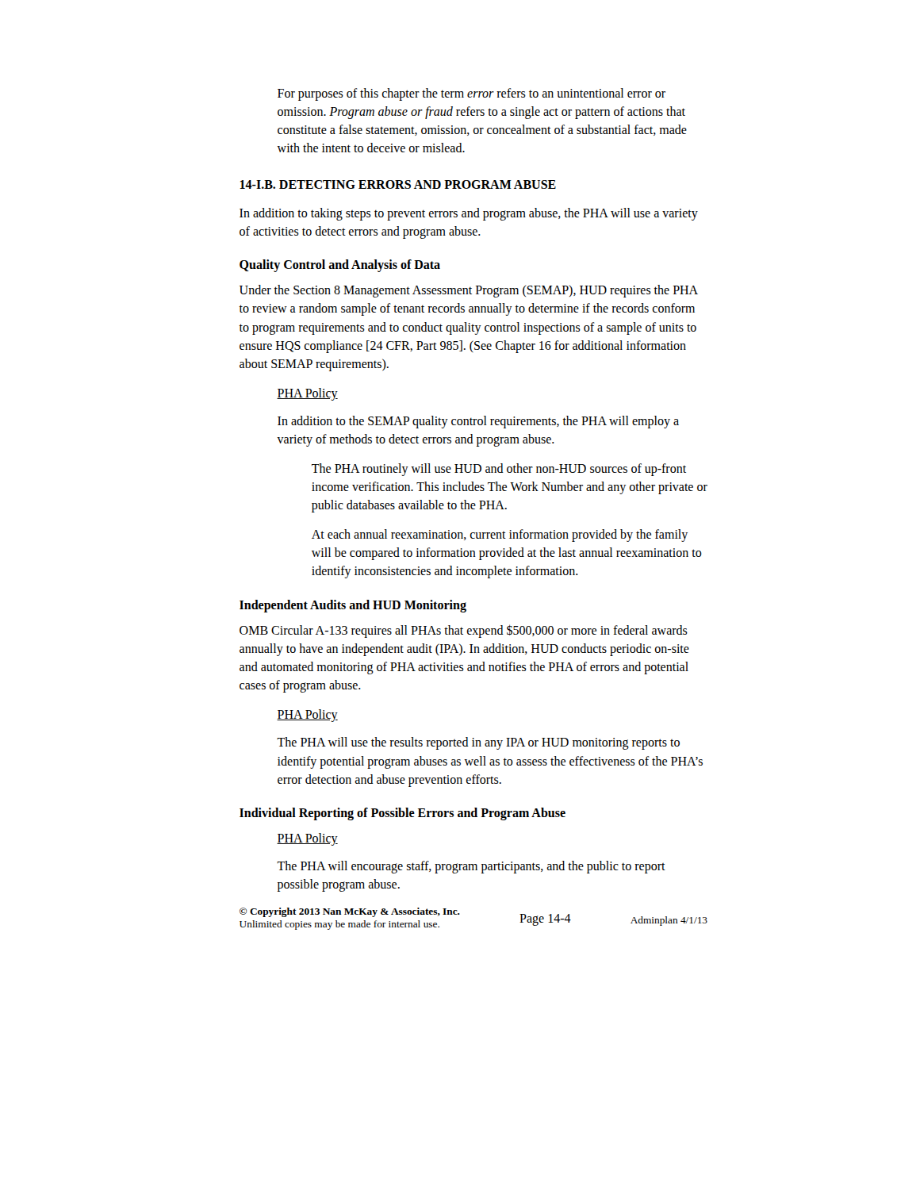For purposes of this chapter the term error refers to an unintentional error or omission. Program abuse or fraud refers to a single act or pattern of actions that constitute a false statement, omission, or concealment of a substantial fact, made with the intent to deceive or mislead.
14-I.B. DETECTING ERRORS AND PROGRAM ABUSE
In addition to taking steps to prevent errors and program abuse, the PHA will use a variety of activities to detect errors and program abuse.
Quality Control and Analysis of Data
Under the Section 8 Management Assessment Program (SEMAP), HUD requires the PHA to review a random sample of tenant records annually to determine if the records conform to program requirements and to conduct quality control inspections of a sample of units to ensure HQS compliance [24 CFR, Part 985]. (See Chapter 16 for additional information about SEMAP requirements).
PHA Policy
In addition to the SEMAP quality control requirements, the PHA will employ a variety of methods to detect errors and program abuse.
The PHA routinely will use HUD and other non-HUD sources of up-front income verification. This includes The Work Number and any other private or public databases available to the PHA.
At each annual reexamination, current information provided by the family will be compared to information provided at the last annual reexamination to identify inconsistencies and incomplete information.
Independent Audits and HUD Monitoring
OMB Circular A-133 requires all PHAs that expend $500,000 or more in federal awards annually to have an independent audit (IPA). In addition, HUD conducts periodic on-site and automated monitoring of PHA activities and notifies the PHA of errors and potential cases of program abuse.
PHA Policy
The PHA will use the results reported in any IPA or HUD monitoring reports to identify potential program abuses as well as to assess the effectiveness of the PHA’s error detection and abuse prevention efforts.
Individual Reporting of Possible Errors and Program Abuse
PHA Policy
The PHA will encourage staff, program participants, and the public to report possible program abuse.
© Copyright 2013 Nan McKay & Associates, Inc.
Unlimited copies may be made for internal use.
Page 14-4
Adminplan 4/1/13